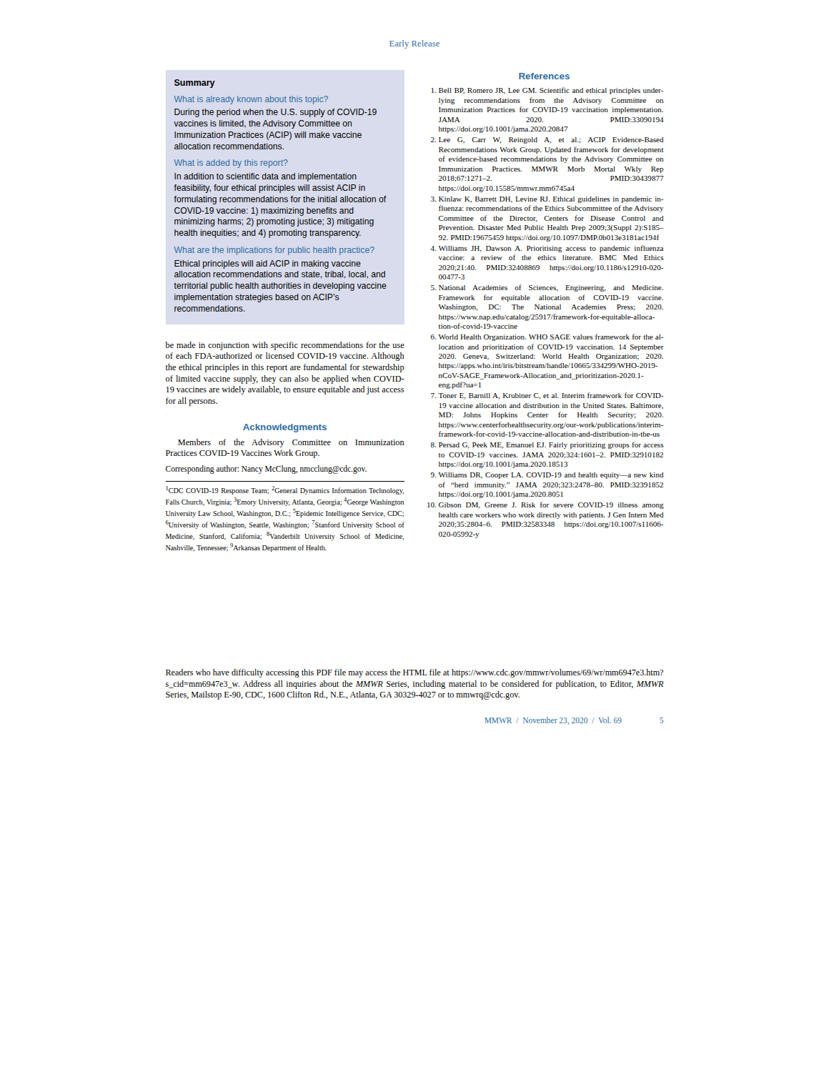Early Release
Summary
What is already known about this topic?
During the period when the U.S. supply of COVID-19 vaccines is limited, the Advisory Committee on Immunization Practices (ACIP) will make vaccine allocation recommendations.
What is added by this report?
In addition to scientific data and implementation feasibility, four ethical principles will assist ACIP in formulating recommendations for the initial allocation of COVID-19 vaccine: 1) maximizing benefits and minimizing harms; 2) promoting justice; 3) mitigating health inequities; and 4) promoting transparency.
What are the implications for public health practice?
Ethical principles will aid ACIP in making vaccine allocation recommendations and state, tribal, local, and territorial public health authorities in developing vaccine implementation strategies based on ACIP’s recommendations.
be made in conjunction with specific recommendations for the use of each FDA-authorized or licensed COVID-19 vaccine. Although the ethical principles in this report are fundamental for stewardship of limited vaccine supply, they can also be applied when COVID-19 vaccines are widely available, to ensure equitable and just access for all persons.
Acknowledgments
Members of the Advisory Committee on Immunization Practices COVID-19 Vaccines Work Group.
Corresponding author: Nancy McClung, nmcclung@cdc.gov.
1CDC COVID-19 Response Team; 2General Dynamics Information Technology, Falls Church, Virginia; 3Emory University, Atlanta, Georgia; 4George Washington University Law School, Washington, D.C.; 5Epidemic Intelligence Service, CDC; 6University of Washington, Seattle, Washington; 7Stanford University School of Medicine, Stanford, California; 8Vanderbilt University School of Medicine, Nashville, Tennessee; 9Arkansas Department of Health.
References
Bell BP, Romero JR, Lee GM. Scientific and ethical principles underlying recommendations from the Advisory Committee on Immunization Practices for COVID-19 vaccination implementation. JAMA 2020. PMID:33090194 https://doi.org/10.1001/jama.2020.20847
Lee G, Carr W, Reingold A, et al.; ACIP Evidence-Based Recommendations Work Group. Updated framework for development of evidence-based recommendations by the Advisory Committee on Immunization Practices. MMWR Morb Mortal Wkly Rep 2018;67:1271–2. PMID:30439877 https://doi.org/10.15585/mmwr.mm6745a4
Kinlaw K, Barrett DH, Levine RJ. Ethical guidelines in pandemic influenza: recommendations of the Ethics Subcommittee of the Advisory Committee of the Director, Centers for Disease Control and Prevention. Disaster Med Public Health Prep 2009;3(Suppl 2):S185–92. PMID:19675459 https://doi.org/10.1097/DMP.0b013e3181ac194f
Williams JH, Dawson A. Prioritising access to pandemic influenza vaccine: a review of the ethics literature. BMC Med Ethics 2020;21:40. PMID:32408869 https://doi.org/10.1186/s12910-020-00477-3
National Academies of Sciences, Engineering, and Medicine. Framework for equitable allocation of COVID-19 vaccine. Washington, DC: The National Academies Press; 2020. https://www.nap.edu/catalog/25917/framework-for-equitable-allocation-of-covid-19-vaccine
World Health Organization. WHO SAGE values framework for the allocation and prioritization of COVID-19 vaccination. 14 September 2020. Geneva, Switzerland: World Health Organization; 2020. https://apps.who.int/iris/bitstream/handle/10665/334299/WHO-2019-nCoV-SAGE_Framework-Allocation_and_prioritization-2020.1-eng.pdf?ua=1
Toner E, Barnill A, Krubiner C, et al. Interim framework for COVID-19 vaccine allocation and distribution in the United States. Baltimore, MD: Johns Hopkins Center for Health Security; 2020. https://www.centerforhealthsecurity.org/our-work/publications/interim-framework-for-covid-19-vaccine-allocation-and-distribution-in-the-us
Persad G, Peek ME, Emanuel EJ. Fairly prioritizing groups for access to COVID-19 vaccines. JAMA 2020;324:1601–2. PMID:32910182 https://doi.org/10.1001/jama.2020.18513
Williams DR, Cooper LA. COVID-19 and health equity—a new kind of “herd immunity.” JAMA 2020;323:2478–80. PMID:32391852 https://doi.org/10.1001/jama.2020.8051
Gibson DM, Greene J. Risk for severe COVID-19 illness among health care workers who work directly with patients. J Gen Intern Med 2020;35:2804–6. PMID:32583348 https://doi.org/10.1007/s11606-020-05992-y
Readers who have difficulty accessing this PDF file may access the HTML file at https://www.cdc.gov/mmwr/volumes/69/wr/mm6947e3.htm?s_cid=mm6947e3_w. Address all inquiries about the MMWR Series, including material to be considered for publication, to Editor, MMWR Series, Mailstop E-90, CDC, 1600 Clifton Rd., N.E., Atlanta, GA 30329-4027 or to mmwrq@cdc.gov.
MMWR / November 23, 2020 / Vol. 69 5